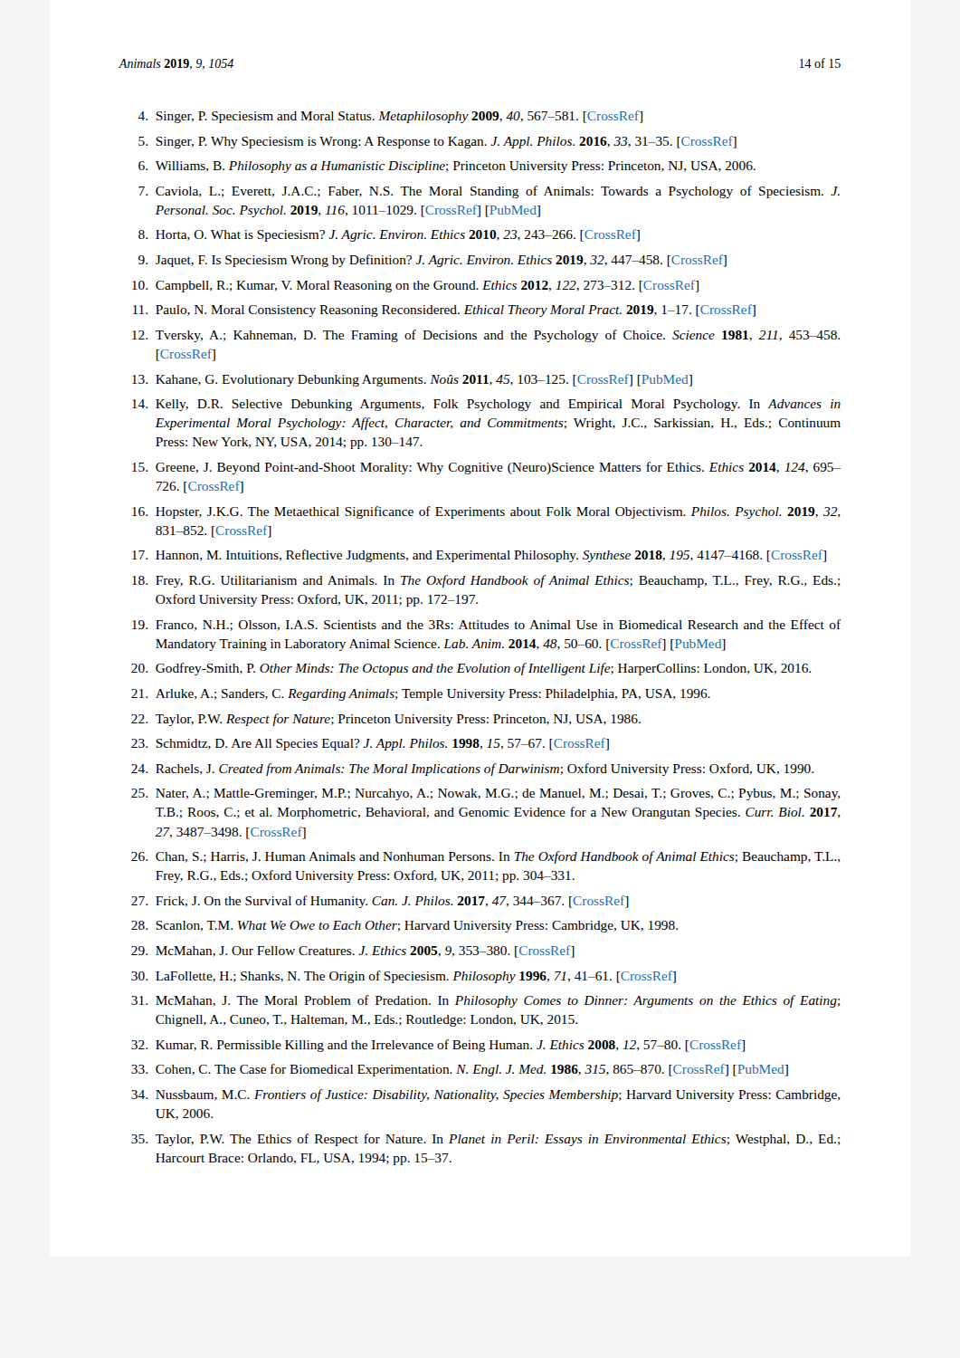Animals 2019, 9, 1054 14 of 15
4. Singer, P. Speciesism and Moral Status. Metaphilosophy 2009, 40, 567–581. [CrossRef]
5. Singer, P. Why Speciesism is Wrong: A Response to Kagan. J. Appl. Philos. 2016, 33, 31–35. [CrossRef]
6. Williams, B. Philosophy as a Humanistic Discipline; Princeton University Press: Princeton, NJ, USA, 2006.
7. Caviola, L.; Everett, J.A.C.; Faber, N.S. The Moral Standing of Animals: Towards a Psychology of Speciesism. J. Personal. Soc. Psychol. 2019, 116, 1011–1029. [CrossRef] [PubMed]
8. Horta, O. What is Speciesism? J. Agric. Environ. Ethics 2010, 23, 243–266. [CrossRef]
9. Jaquet, F. Is Speciesism Wrong by Definition? J. Agric. Environ. Ethics 2019, 32, 447–458. [CrossRef]
10. Campbell, R.; Kumar, V. Moral Reasoning on the Ground. Ethics 2012, 122, 273–312. [CrossRef]
11. Paulo, N. Moral Consistency Reasoning Reconsidered. Ethical Theory Moral Pract. 2019, 1–17. [CrossRef]
12. Tversky, A.; Kahneman, D. The Framing of Decisions and the Psychology of Choice. Science 1981, 211, 453–458. [CrossRef]
13. Kahane, G. Evolutionary Debunking Arguments. Noûs 2011, 45, 103–125. [CrossRef] [PubMed]
14. Kelly, D.R. Selective Debunking Arguments, Folk Psychology and Empirical Moral Psychology. In Advances in Experimental Moral Psychology: Affect, Character, and Commitments; Wright, J.C., Sarkissian, H., Eds.; Continuum Press: New York, NY, USA, 2014; pp. 130–147.
15. Greene, J. Beyond Point-and-Shoot Morality: Why Cognitive (Neuro)Science Matters for Ethics. Ethics 2014, 124, 695–726. [CrossRef]
16. Hopster, J.K.G. The Metaethical Significance of Experiments about Folk Moral Objectivism. Philos. Psychol. 2019, 32, 831–852. [CrossRef]
17. Hannon, M. Intuitions, Reflective Judgments, and Experimental Philosophy. Synthese 2018, 195, 4147–4168. [CrossRef]
18. Frey, R.G. Utilitarianism and Animals. In The Oxford Handbook of Animal Ethics; Beauchamp, T.L., Frey, R.G., Eds.; Oxford University Press: Oxford, UK, 2011; pp. 172–197.
19. Franco, N.H.; Olsson, I.A.S. Scientists and the 3Rs: Attitudes to Animal Use in Biomedical Research and the Effect of Mandatory Training in Laboratory Animal Science. Lab. Anim. 2014, 48, 50–60. [CrossRef] [PubMed]
20. Godfrey-Smith, P. Other Minds: The Octopus and the Evolution of Intelligent Life; HarperCollins: London, UK, 2016.
21. Arluke, A.; Sanders, C. Regarding Animals; Temple University Press: Philadelphia, PA, USA, 1996.
22. Taylor, P.W. Respect for Nature; Princeton University Press: Princeton, NJ, USA, 1986.
23. Schmidtz, D. Are All Species Equal? J. Appl. Philos. 1998, 15, 57–67. [CrossRef]
24. Rachels, J. Created from Animals: The Moral Implications of Darwinism; Oxford University Press: Oxford, UK, 1990.
25. Nater, A.; Mattle-Greminger, M.P.; Nurcahyo, A.; Nowak, M.G.; de Manuel, M.; Desai, T.; Groves, C.; Pybus, M.; Sonay, T.B.; Roos, C.; et al. Morphometric, Behavioral, and Genomic Evidence for a New Orangutan Species. Curr. Biol. 2017, 27, 3487–3498. [CrossRef]
26. Chan, S.; Harris, J. Human Animals and Nonhuman Persons. In The Oxford Handbook of Animal Ethics; Beauchamp, T.L., Frey, R.G., Eds.; Oxford University Press: Oxford, UK, 2011; pp. 304–331.
27. Frick, J. On the Survival of Humanity. Can. J. Philos. 2017, 47, 344–367. [CrossRef]
28. Scanlon, T.M. What We Owe to Each Other; Harvard University Press: Cambridge, UK, 1998.
29. McMahan, J. Our Fellow Creatures. J. Ethics 2005, 9, 353–380. [CrossRef]
30. LaFollette, H.; Shanks, N. The Origin of Speciesism. Philosophy 1996, 71, 41–61. [CrossRef]
31. McMahan, J. The Moral Problem of Predation. In Philosophy Comes to Dinner: Arguments on the Ethics of Eating; Chignell, A., Cuneo, T., Halteman, M., Eds.; Routledge: London, UK, 2015.
32. Kumar, R. Permissible Killing and the Irrelevance of Being Human. J. Ethics 2008, 12, 57–80. [CrossRef]
33. Cohen, C. The Case for Biomedical Experimentation. N. Engl. J. Med. 1986, 315, 865–870. [CrossRef] [PubMed]
34. Nussbaum, M.C. Frontiers of Justice: Disability, Nationality, Species Membership; Harvard University Press: Cambridge, UK, 2006.
35. Taylor, P.W. The Ethics of Respect for Nature. In Planet in Peril: Essays in Environmental Ethics; Westphal, D., Ed.; Harcourt Brace: Orlando, FL, USA, 1994; pp. 15–37.